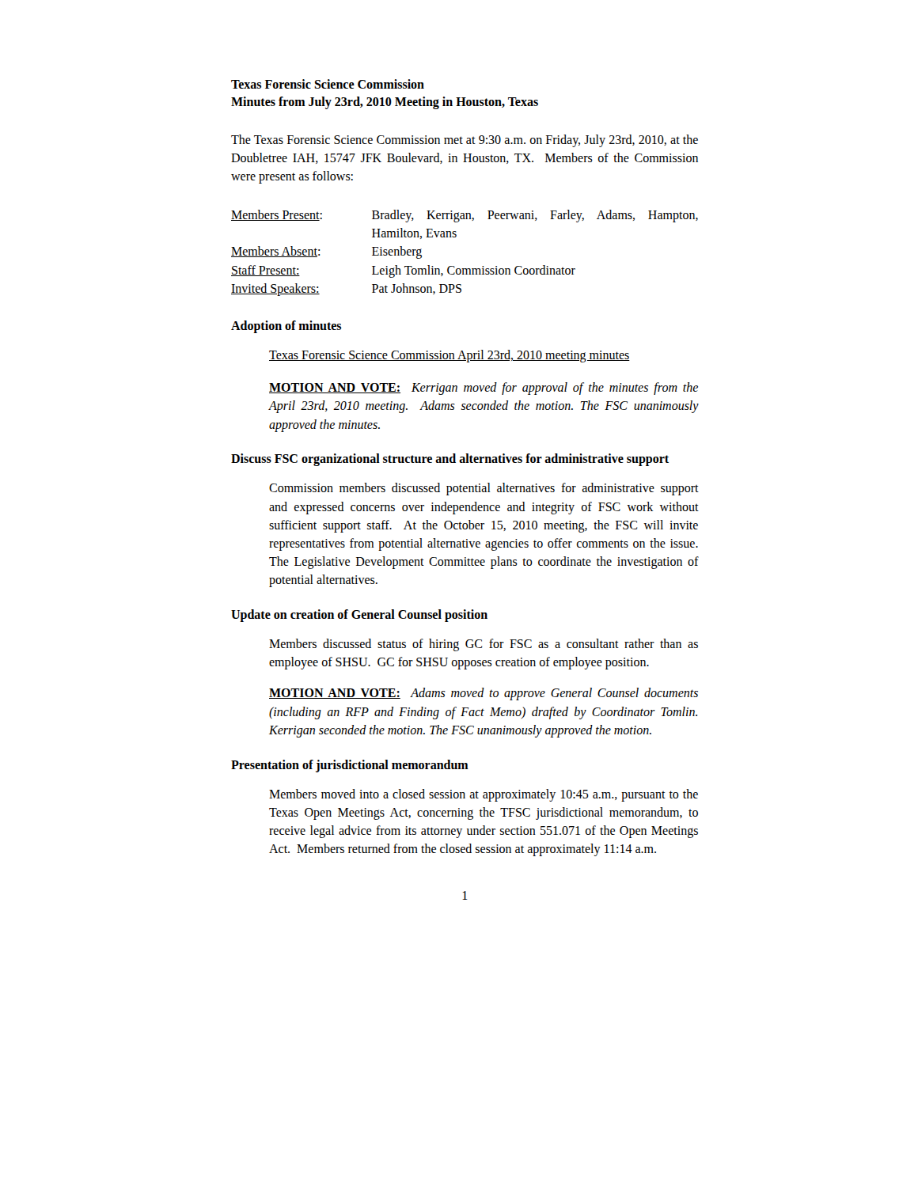Texas Forensic Science Commission
Minutes from July 23rd, 2010 Meeting in Houston, Texas
The Texas Forensic Science Commission met at 9:30 a.m. on Friday, July 23rd, 2010, at the Doubletree IAH, 15747 JFK Boulevard, in Houston, TX. Members of the Commission were present as follows:
| Members Present : | Bradley, Kerrigan, Peerwani, Farley, Adams, Hampton, Hamilton, Evans |
| Members Absent : | Eisenberg |
| Staff Present: | Leigh Tomlin, Commission Coordinator |
| Invited Speakers: | Pat Johnson, DPS |
Adoption of minutes
Texas Forensic Science Commission April 23rd, 2010 meeting minutes
MOTION AND VOTE: Kerrigan moved for approval of the minutes from the April 23rd, 2010 meeting. Adams seconded the motion. The FSC unanimously approved the minutes.
Discuss FSC organizational structure and alternatives for administrative support
Commission members discussed potential alternatives for administrative support and expressed concerns over independence and integrity of FSC work without sufficient support staff. At the October 15, 2010 meeting, the FSC will invite representatives from potential alternative agencies to offer comments on the issue. The Legislative Development Committee plans to coordinate the investigation of potential alternatives.
Update on creation of General Counsel position
Members discussed status of hiring GC for FSC as a consultant rather than as employee of SHSU. GC for SHSU opposes creation of employee position.
MOTION AND VOTE: Adams moved to approve General Counsel documents (including an RFP and Finding of Fact Memo) drafted by Coordinator Tomlin. Kerrigan seconded the motion. The FSC unanimously approved the motion.
Presentation of jurisdictional memorandum
Members moved into a closed session at approximately 10:45 a.m., pursuant to the Texas Open Meetings Act, concerning the TFSC jurisdictional memorandum, to receive legal advice from its attorney under section 551.071 of the Open Meetings Act. Members returned from the closed session at approximately 11:14 a.m.
1